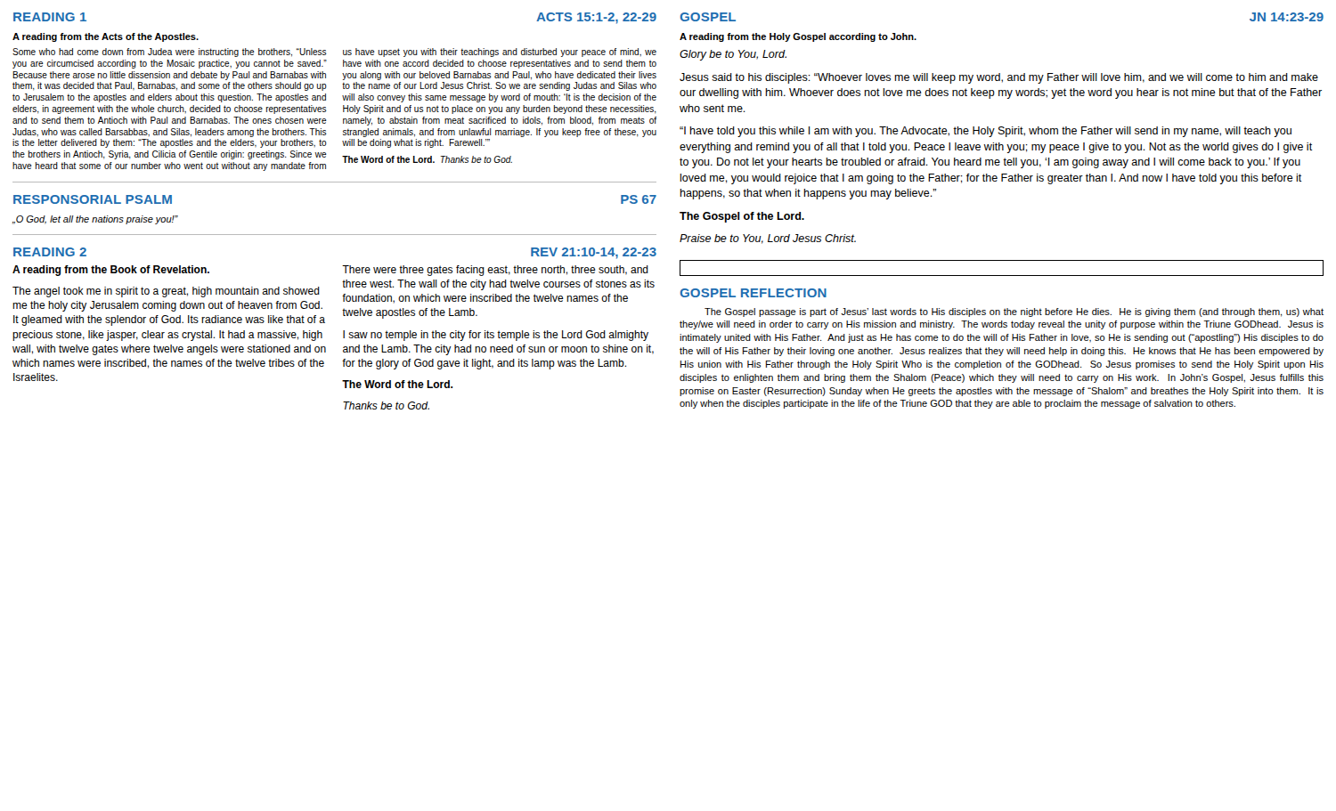READING 1
ACTS 15:1-2, 22-29
A reading from the Acts of the Apostles.
Some who had come down from Judea were instructing the brothers, “Unless you are circumcised according to the Mosaic practice, you cannot be saved.” Because there arose no little dissension and debate by Paul and Barnabas with them, it was decided that Paul, Barnabas, and some of the others should go up to Jerusalem to the apostles and elders about this question. The apostles and elders, in agreement with the whole church, decided to choose representatives and to send them to Antioch with Paul and Barnabas. The ones chosen were Judas, who was called Barsabbas, and Silas, leaders among the brothers. This is the letter delivered by them: “The apostles and the elders, your brothers, to the brothers in Antioch, Syria, and Cilicia of Gentile origin: greetings. Since we have heard that some of our number who went out without any mandate from us have upset you with their teachings and disturbed your peace of mind, we have with one accord decided to choose representatives and to send them to you along with our beloved Barnabas and Paul, who have dedicated their lives to the name of our Lord Jesus Christ. So we are sending Judas and Silas who will also convey this same message by word of mouth: ‘It is the decision of the Holy Spirit and of us not to place on you any burden beyond these necessities, namely, to abstain from meat sacrificed to idols, from blood, from meats of strangled animals, and from unlawful marriage. If you keep free of these, you will be doing what is right. Farewell.’”
The Word of the Lord. Thanks be to God.
RESPONSORIAL PSALM
PS 67
„O God, let all the nations praise you!”
READING 2
REV 21:10-14, 22-23
A reading from the Book of Revelation.
The angel took me in spirit to a great, high mountain and showed me the holy city Jerusalem coming down out of heaven from God. It gleamed with the splendor of God. Its radiance was like that of a precious stone, like jasper, clear as crystal. It had a massive, high wall, with twelve gates where twelve angels were stationed and on which names were inscribed, the names of the twelve tribes of the Israelites.
There were three gates facing east, three north, three south, and three west. The wall of the city had twelve courses of stones as its foundation, on which were inscribed the twelve names of the twelve apostles of the Lamb.
I saw no temple in the city for its temple is the Lord God almighty and the Lamb. The city had no need of sun or moon to shine on it, for the glory of God gave it light, and its lamp was the Lamb.
The Word of the Lord.
Thanks be to God.
GOSPEL
JN 14:23-29
A reading from the Holy Gospel according to John.
Glory be to You, Lord.
Jesus said to his disciples: “Whoever loves me will keep my word, and my Father will love him, and we will come to him and make our dwelling with him. Whoever does not love me does not keep my words; yet the word you hear is not mine but that of the Father who sent me.
“I have told you this while I am with you. The Advocate, the Holy Spirit, whom the Father will send in my name, will teach you everything and remind you of all that I told you. Peace I leave with you; my peace I give to you. Not as the world gives do I give it to you. Do not let your hearts be troubled or afraid. You heard me tell you, ‘I am going away and I will come back to you.’ If you loved me, you would rejoice that I am going to the Father; for the Father is greater than I. And now I have told you this before it happens, so that when it happens you may believe.”
The Gospel of the Lord.
Praise be to You, Lord Jesus Christ.
GOSPEL REFLECTION
The Gospel passage is part of Jesus’ last words to His disciples on the night before He dies. He is giving them (and through them, us) what they/we will need in order to carry on His mission and ministry. The words today reveal the unity of purpose within the Triune GODhead. Jesus is intimately united with His Father. And just as He has come to do the will of His Father in love, so He is sending out (“apostling”) His disciples to do the will of His Father by their loving one another. Jesus realizes that they will need help in doing this. He knows that He has been empowered by His union with His Father through the Holy Spirit Who is the completion of the GODhead. So Jesus promises to send the Holy Spirit upon His disciples to enlighten them and bring them the Shalom (Peace) which they will need to carry on His work. In John’s Gospel, Jesus fulfills this promise on Easter (Resurrection) Sunday when He greets the apostles with the message of “Shalom” and breathes the Holy Spirit into them. It is only when the disciples participate in the life of the Triune GOD that they are able to proclaim the message of salvation to others.